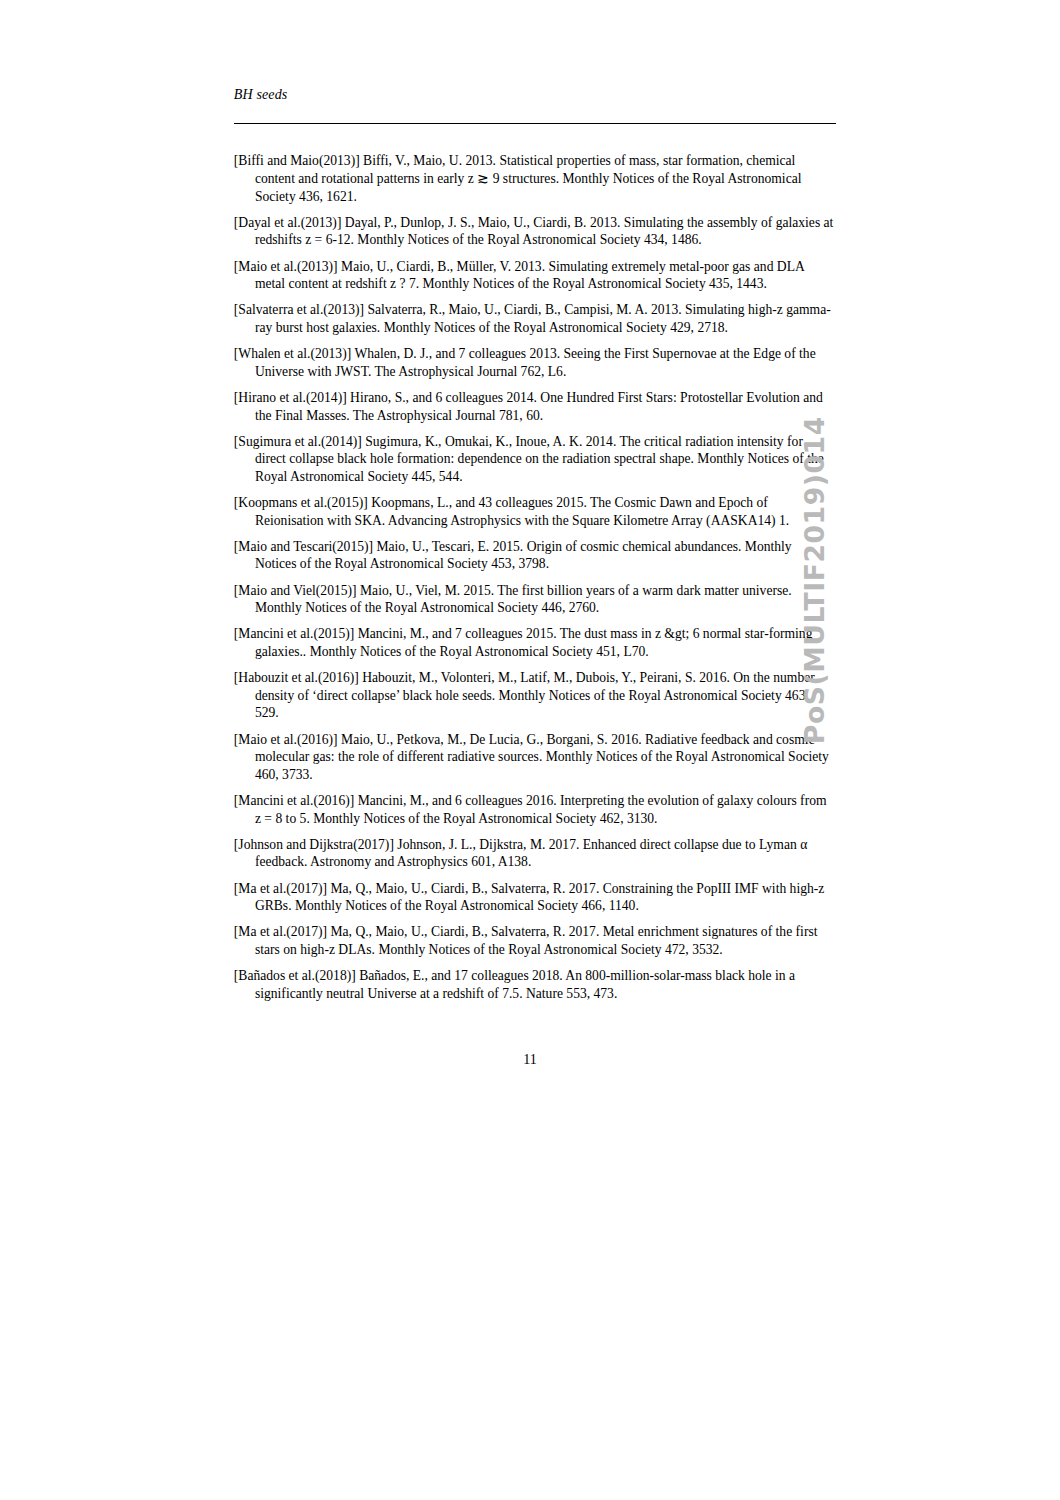BH seeds
PoS(MULTIF2019)014
[Biffi and Maio(2013)] Biffi, V., Maio, U. 2013. Statistical properties of mass, star formation, chemical content and rotational patterns in early z ≳ 9 structures. Monthly Notices of the Royal Astronomical Society 436, 1621.
[Dayal et al.(2013)] Dayal, P., Dunlop, J. S., Maio, U., Ciardi, B. 2013. Simulating the assembly of galaxies at redshifts z = 6-12. Monthly Notices of the Royal Astronomical Society 434, 1486.
[Maio et al.(2013)] Maio, U., Ciardi, B., Müller, V. 2013. Simulating extremely metal-poor gas and DLA metal content at redshift z ? 7. Monthly Notices of the Royal Astronomical Society 435, 1443.
[Salvaterra et al.(2013)] Salvaterra, R., Maio, U., Ciardi, B., Campisi, M. A. 2013. Simulating high-z gamma-ray burst host galaxies. Monthly Notices of the Royal Astronomical Society 429, 2718.
[Whalen et al.(2013)] Whalen, D. J., and 7 colleagues 2013. Seeing the First Supernovae at the Edge of the Universe with JWST. The Astrophysical Journal 762, L6.
[Hirano et al.(2014)] Hirano, S., and 6 colleagues 2014. One Hundred First Stars: Protostellar Evolution and the Final Masses. The Astrophysical Journal 781, 60.
[Sugimura et al.(2014)] Sugimura, K., Omukai, K., Inoue, A. K. 2014. The critical radiation intensity for direct collapse black hole formation: dependence on the radiation spectral shape. Monthly Notices of the Royal Astronomical Society 445, 544.
[Koopmans et al.(2015)] Koopmans, L., and 43 colleagues 2015. The Cosmic Dawn and Epoch of Reionisation with SKA. Advancing Astrophysics with the Square Kilometre Array (AASKA14) 1.
[Maio and Tescari(2015)] Maio, U., Tescari, E. 2015. Origin of cosmic chemical abundances. Monthly Notices of the Royal Astronomical Society 453, 3798.
[Maio and Viel(2015)] Maio, U., Viel, M. 2015. The first billion years of a warm dark matter universe. Monthly Notices of the Royal Astronomical Society 446, 2760.
[Mancini et al.(2015)] Mancini, M., and 7 colleagues 2015. The dust mass in z &gt; 6 normal star-forming galaxies.. Monthly Notices of the Royal Astronomical Society 451, L70.
[Habouzit et al.(2016)] Habouzit, M., Volonteri, M., Latif, M., Dubois, Y., Peirani, S. 2016. On the number density of ‘direct collapse’ black hole seeds. Monthly Notices of the Royal Astronomical Society 463, 529.
[Maio et al.(2016)] Maio, U., Petkova, M., De Lucia, G., Borgani, S. 2016. Radiative feedback and cosmic molecular gas: the role of different radiative sources. Monthly Notices of the Royal Astronomical Society 460, 3733.
[Mancini et al.(2016)] Mancini, M., and 6 colleagues 2016. Interpreting the evolution of galaxy colours from z = 8 to 5. Monthly Notices of the Royal Astronomical Society 462, 3130.
[Johnson and Dijkstra(2017)] Johnson, J. L., Dijkstra, M. 2017. Enhanced direct collapse due to Lyman α feedback. Astronomy and Astrophysics 601, A138.
[Ma et al.(2017)] Ma, Q., Maio, U., Ciardi, B., Salvaterra, R. 2017. Constraining the PopIII IMF with high-z GRBs. Monthly Notices of the Royal Astronomical Society 466, 1140.
[Ma et al.(2017)] Ma, Q., Maio, U., Ciardi, B., Salvaterra, R. 2017. Metal enrichment signatures of the first stars on high-z DLAs. Monthly Notices of the Royal Astronomical Society 472, 3532.
[Bañados et al.(2018)] Bañados, E., and 17 colleagues 2018. An 800-million-solar-mass black hole in a significantly neutral Universe at a redshift of 7.5. Nature 553, 473.
11